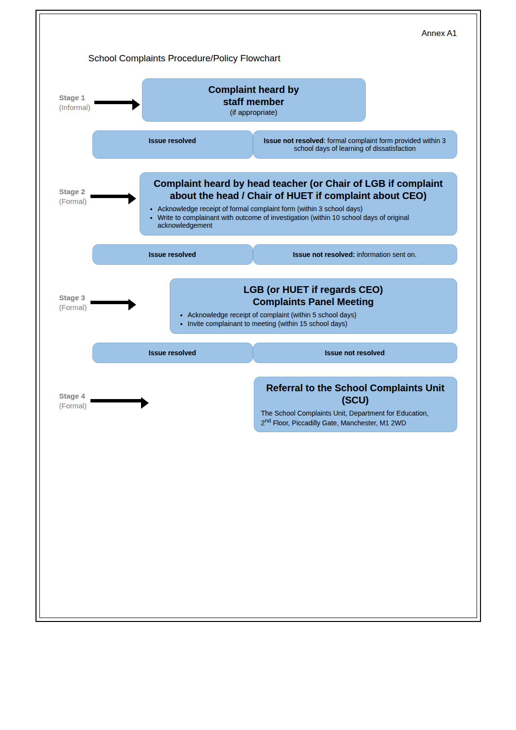Annex A1
School Complaints Procedure/Policy Flowchart
Stage 1(Informal)
Complaint heard by
staff member
(if appropriate)
Issue resolved
Issue not resolved: formal complaint form provided within 3 school days of learning of dissatisfaction
Stage 2(Formal)
Complaint heard by head teacher (or Chair of LGB if complaint about the head / Chair of HUET if complaint about CEO)
Acknowledge receipt of formal complaint form (within 3 school days)
Write to complainant with outcome of investigation (within 10 school days of original acknowledgement
Issue resolved
Issue not resolved: information sent on.
Stage 3(Formal)
LGB (or HUET if regards CEO)
Complaints Panel Meeting
Acknowledge receipt of complaint (within 5 school days)
Invite complainant to meeting (within 15 school days)
Issue resolved
Issue not resolved
Stage 4(Formal)
Referral to the School Complaints Unit (SCU)
The School Complaints Unit, Department for Education,
2nd Floor, Piccadilly Gate, Manchester, M1 2WD